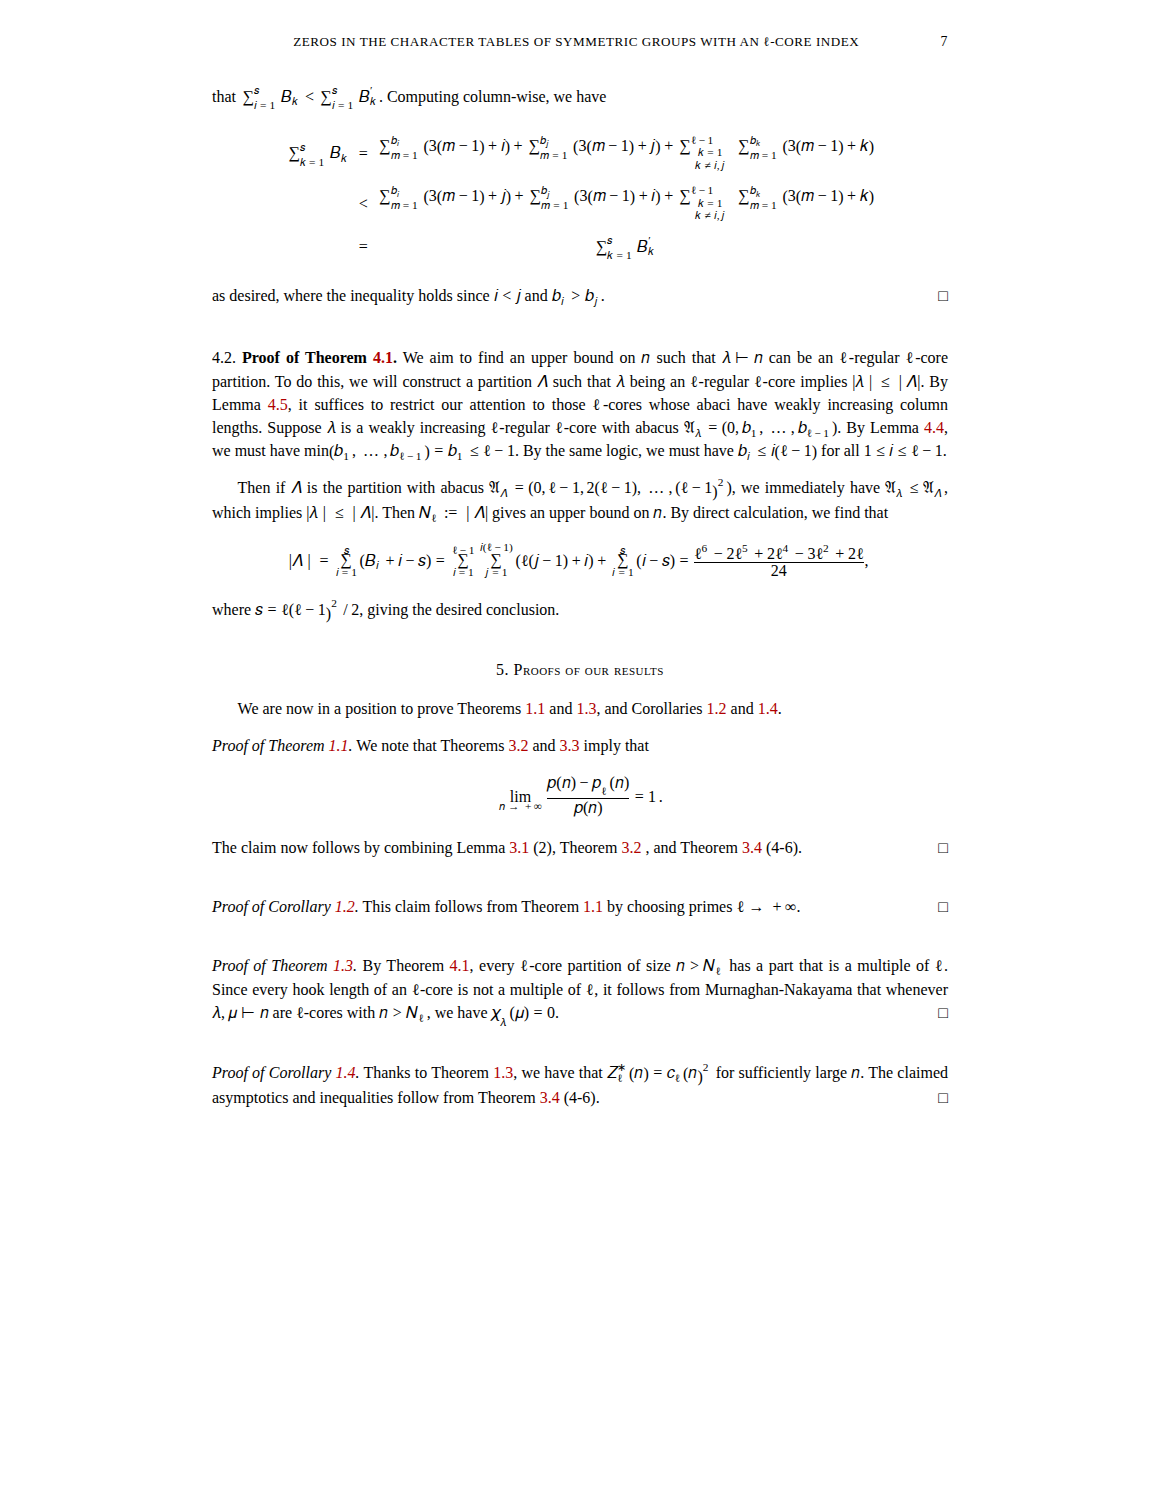ZEROS IN THE CHARACTER TABLES OF SYMMETRIC GROUPS WITH AN ℓ-CORE INDEX 7
that ∑i=1sBk < ∑i=1sBk′. Computing column-wise, we have
| ∑ k = 1 s B k | = | ∑ m = 1 b i ( 3 ( m − 1 ) + i ) + ∑ m = 1 b j ( 3 ( m − 1 ) + j ) + ∑ k = 1 k ≠ i , j ℓ − 1 ∑ m = 1 b k ( 3 ( m − 1 ) + k ) |
| | < | ∑ m = 1 b i ( 3 ( m − 1 ) + j ) + ∑ m = 1 b j ( 3 ( m − 1 ) + i ) + ∑ k = 1 k ≠ i , j ℓ − 1 ∑ m = 1 b k ( 3 ( m − 1 ) + k ) |
| | = | ∑ k = 1 s B k ′ |
as desired, where the inequality holds since i<j and bi>bj. □
4.2. Proof of Theorem 4.1. We aim to find an upper bound on n such that λ⊢n can be an ℓ-regular ℓ-core partition. To do this, we will construct a partition Λ such that λ being an ℓ-regular ℓ-core implies |λ|≤|Λ|. By Lemma 4.5, it suffices to restrict our attention to those ℓ-cores whose abaci have weakly increasing column lengths. Suppose λ is a weakly increasing ℓ-regular ℓ-core with abacus 𝔄λ=(0,b1,…,bℓ−1). By Lemma 4.4, we must have min(b1,…,bℓ−1)=b1≤ℓ−1. By the same logic, we must have bi≤i(ℓ−1) for all 1≤i≤ℓ−1.
Then if Λ is the partition with abacus 𝔄Λ=(0,ℓ−1,2(ℓ−1),…,(ℓ−1)2), we immediately have 𝔄λ≤𝔄Λ, which implies |λ|≤|Λ|. Then Nℓ:=|Λ| gives an upper bound on n. By direct calculation, we find that
|Λ| = ∑i=1s (Bi+i−s) = ∑i=1ℓ−1 ∑j=1i(ℓ−1) (ℓ(j−1)+i) + ∑i=1s (i−s) = ℓ6−2ℓ5+2ℓ4−3ℓ2+2ℓ 24 ,
where s=ℓ(ℓ−1)2/2, giving the desired conclusion.
5. Proofs of our results
We are now in a position to prove Theorems 1.1 and 1.3, and Corollaries 1.2 and 1.4.
Proof of Theorem 1.1. We note that Theorems 3.2 and 3.3 imply that
lim n→+∞ p(n)−pℓ(n) p(n) = 1 .
The claim now follows by combining Lemma 3.1 (2), Theorem 3.2 , and Theorem 3.4 (4-6). □
Proof of Corollary 1.2. This claim follows from Theorem 1.1 by choosing primes ℓ→+∞. □
Proof of Theorem 1.3. By Theorem 4.1, every ℓ-core partition of size n>Nℓ has a part that is a multiple of ℓ. Since every hook length of an ℓ-core is not a multiple of ℓ, it follows from Murnaghan-Nakayama that whenever λ,μ⊢n are ℓ-cores with n>Nℓ, we have χλ(μ)=0. □
Proof of Corollary 1.4. Thanks to Theorem 1.3, we have that Zℓ∗(n)=cℓ(n)2 for sufficiently large n. The claimed asymptotics and inequalities follow from Theorem 3.4 (4-6). □